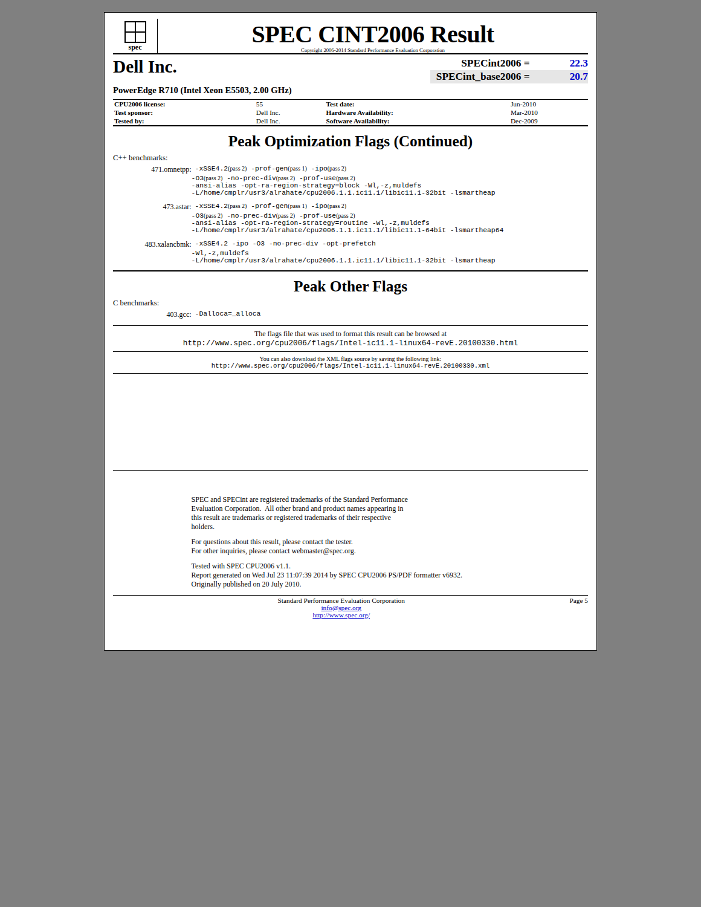spec
SPEC CINT2006 Result
Copyright 2006-2014 Standard Performance Evaluation Corporation
Dell Inc.
PowerEdge R710 (Intel Xeon E5503, 2.00 GHz)
| SPECint2006 = | 22.3 |
| SPECint_base2006 = | 20.7 |
| CPU2006 license: | 55 | Test date: | Jun-2010 |
| Test sponsor: | Dell Inc. | Hardware Availability: | Mar-2010 |
| Tested by: | Dell Inc. | Software Availability: | Dec-2009 |
Peak Optimization Flags (Continued)
C++ benchmarks:
471.omnetpp:
-xSSE4.2(pass 2) -prof-gen(pass 1) -ipo(pass 2)
-O3(pass 2) -no-prec-div(pass 2) -prof-use(pass 2)
-ansi-alias -opt-ra-region-strategy=block -Wl,-z,muldefs
-L/home/cmplr/usr3/alrahate/cpu2006.1.1.ic11.1/libic11.1-32bit -lsmartheap
473.astar:
-xSSE4.2(pass 2) -prof-gen(pass 1) -ipo(pass 2)
-O3(pass 2) -no-prec-div(pass 2) -prof-use(pass 2)
-ansi-alias -opt-ra-region-strategy=routine -Wl,-z,muldefs
-L/home/cmplr/usr3/alrahate/cpu2006.1.1.ic11.1/libic11.1-64bit -lsmartheap64
483.xalancbmk:
-xSSE4.2 -ipo -O3 -no-prec-div -opt-prefetch
-Wl,-z,muldefs
-L/home/cmplr/usr3/alrahate/cpu2006.1.1.ic11.1/libic11.1-32bit -lsmartheap
Peak Other Flags
C benchmarks:
403.gcc:
-Dalloca=_alloca
The flags file that was used to format this result can be browsed at
http://www.spec.org/cpu2006/flags/Intel-ic11.1-linux64-revE.20100330.html
You can also download the XML flags source by saving the following link:
http://www.spec.org/cpu2006/flags/Intel-ic11.1-linux64-revE.20100330.xml
SPEC and SPECint are registered trademarks of the Standard Performance
Evaluation Corporation. All other brand and product names appearing in
this result are trademarks or registered trademarks of their respective
holders.
For questions about this result, please contact the tester.
For other inquiries, please contact webmaster@spec.org.
Tested with SPEC CPU2006 v1.1.
Report generated on Wed Jul 23 11:07:39 2014 by SPEC CPU2006 PS/PDF formatter v6932.
Originally published on 20 July 2010.
Standard Performance Evaluation Corporation
info@spec.org
http://www.spec.org/
Page 5